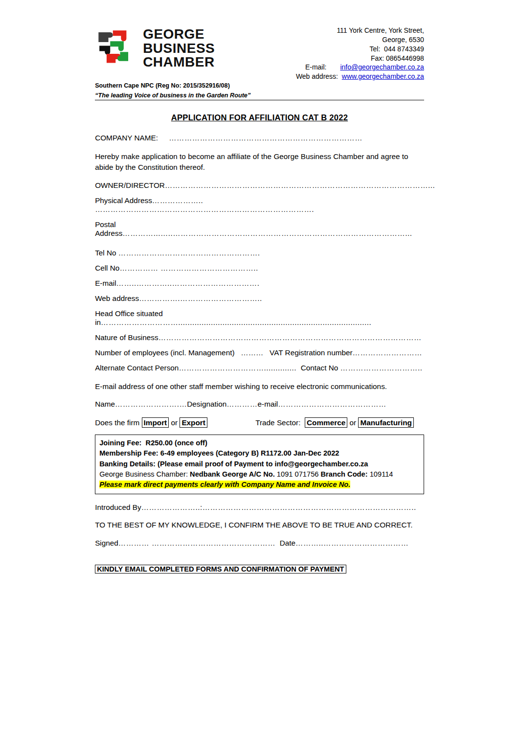GEORGE
BUSINESS
CHAMBER
111 York Centre, York Street,
George, 6530
Tel: 044 8743349
Fax: 0865446998
E-mail: info@georgechamber.co.za
Web address: www.georgechamber.co.za
Southern Cape NPC (Reg No: 2015/352916/08)
“The leading Voice of business in the Garden Route”
APPLICATION FOR AFFILIATION CAT B 2022
COMPANY NAME: …………………………………………………………………
Hereby make application to become an affiliate of the George Business Chamber and agree to abide by the Constitution thereof.
OWNER/DIRECTOR…………………………………………………………………………………………...
Physical Address……………….. ………………………………………………………………………….
Postal Address…………...…..………………………………………………………………………………...
Tel No ……………………………………………….
Cell No…………… ………………………………..
E-mail……..…………..…………………………….
Web address…………….…………………………..
Head Office situated in…………………………...................................................................................
Nature of Business…………………………………………………………………………………………
Number of employees (incl. Management) ……… VAT Registration number………………………
Alternate Contact Person…………………………….............. Contact No …………………………..
E-mail address of one other staff member wishing to receive electronic communications.
Name…………………….…Designation…………e-mail……………………………………
Does the firm Import or Export Trade Sector: Commerce or Manufacturing
Joining Fee: R250.00 (once off)
Membership Fee: 6-49 employees (Category B) R1172.00 Jan-Dec 2022
Banking Details: (Please email proof of Payment to info@georgechamber.co.za
George Business Chamber: Nedbank George A/C No. 1091 071756 Branch Code: 109114
Please mark direct payments clearly with Company Name and Invoice No.
Introduced By…………………..:………………………………………………………………………..
TO THE BEST OF MY KNOWLEDGE, I CONFIRM THE ABOVE TO BE TRUE AND CORRECT.
Signed………… ………………………………………… Date………..……………………………
KINDLY EMAIL COMPLETED FORMS AND CONFIRMATION OF PAYMENT